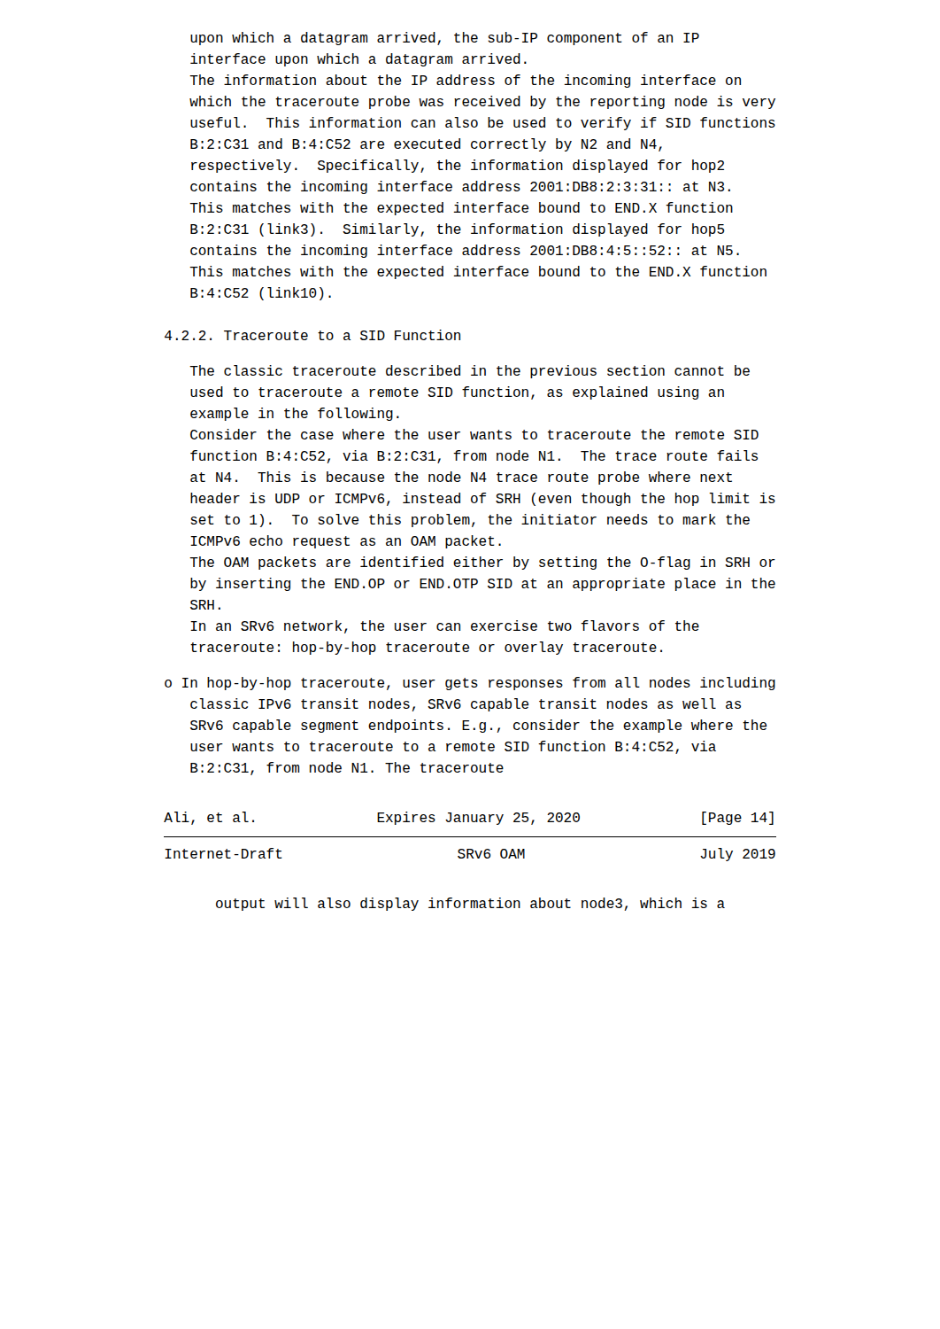upon which a datagram arrived, the sub-IP component of an IP
   interface upon which a datagram arrived.
   The information about the IP address of the incoming interface on
   which the traceroute probe was received by the reporting node is very
   useful.  This information can also be used to verify if SID functions
   B:2:C31 and B:4:C52 are executed correctly by N2 and N4,
   respectively.  Specifically, the information displayed for hop2
   contains the incoming interface address 2001:DB8:2:3:31:: at N3.
   This matches with the expected interface bound to END.X function
   B:2:C31 (link3).  Similarly, the information displayed for hop5
   contains the incoming interface address 2001:DB8:4:5::52:: at N5.
   This matches with the expected interface bound to the END.X function
   B:4:C52 (link10).
4.2.2. Traceroute to a SID Function
   The classic traceroute described in the previous section cannot be
   used to traceroute a remote SID function, as explained using an
   example in the following.
   Consider the case where the user wants to traceroute the remote SID
   function B:4:C52, via B:2:C31, from node N1.  The trace route fails
   at N4.  This is because the node N4 trace route probe where next
   header is UDP or ICMPv6, instead of SRH (even though the hop limit is
   set to 1).  To solve this problem, the initiator needs to mark the
   ICMPv6 echo request as an OAM packet.
   The OAM packets are identified either by setting the O-flag in SRH or
   by inserting the END.OP or END.OTP SID at an appropriate place in the
   SRH.
   In an SRv6 network, the user can exercise two flavors of the
   traceroute: hop-by-hop traceroute or overlay traceroute.
o In hop-by-hop traceroute, user gets responses from all nodes including classic IPv6 transit nodes, SRv6 capable transit nodes as well as SRv6 capable segment endpoints. E.g., consider the example where the user wants to traceroute to a remote SID function B:4:C52, via B:2:C31, from node N1. The traceroute
Ali, et al. Expires January 25, 2020 [Page 14]
Internet-Draft SRv6 OAM July 2019
      output will also display information about node3, which is a